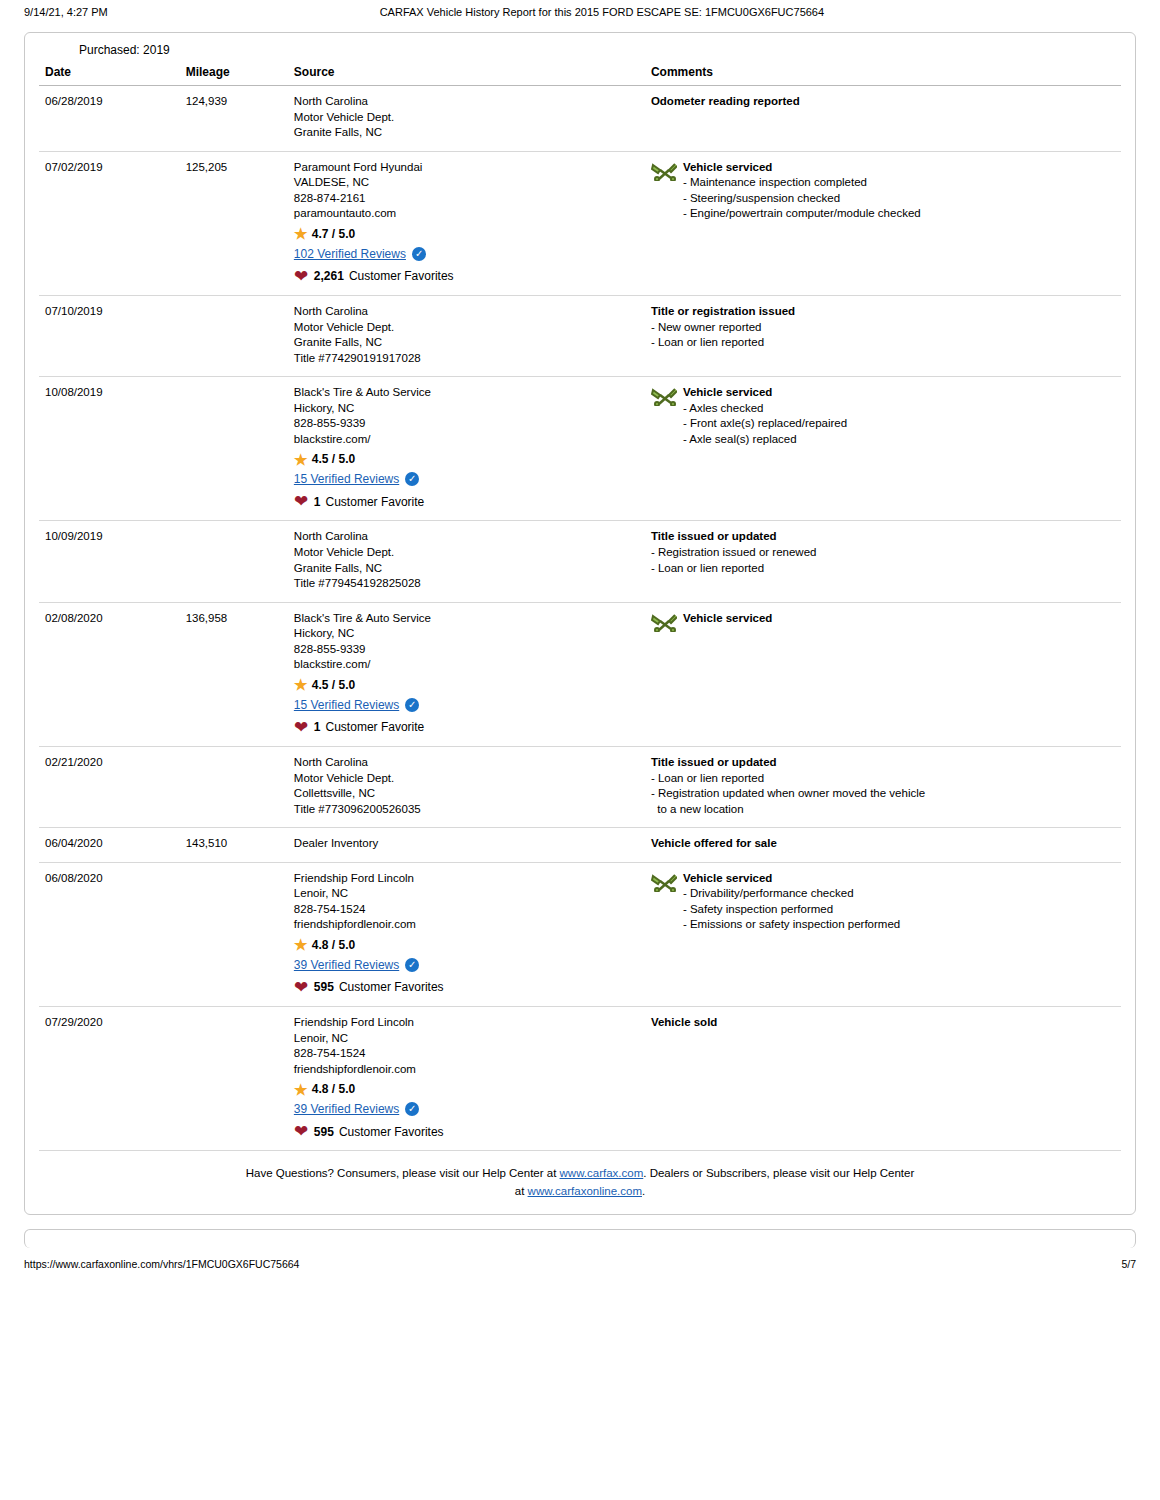9/14/21, 4:27 PM
CARFAX Vehicle History Report for this 2015 FORD ESCAPE SE: 1FMCU0GX6FUC75664
Purchased: 2019
| Date | Mileage | Source | Comments |
| --- | --- | --- | --- |
| 06/28/2019 | 124,939 | North Carolina Motor Vehicle Dept. Granite Falls, NC | Odometer reading reported |
| 07/02/2019 | 125,205 | Paramount Ford Hyundai VALDESE, NC 828-874-2161 paramountauto.com ★ 4.7 / 5.0 102 Verified Reviews ✓ ❤ 2,261 Customer Favorites | Vehicle serviced - Maintenance inspection completed - Steering/suspension checked - Engine/powertrain computer/module checked |
| 07/10/2019 | | North Carolina Motor Vehicle Dept. Granite Falls, NC Title #774290191917028 | Title or registration issued - New owner reported - Loan or lien reported |
| 10/08/2019 | | Black's Tire & Auto Service Hickory, NC 828-855-9339 blackstire.com/ ★ 4.5 / 5.0 15 Verified Reviews ✓ ❤ 1 Customer Favorite | Vehicle serviced - Axles checked - Front axle(s) replaced/repaired - Axle seal(s) replaced |
| 10/09/2019 | | North Carolina Motor Vehicle Dept. Granite Falls, NC Title #779454192825028 | Title issued or updated - Registration issued or renewed - Loan or lien reported |
| 02/08/2020 | 136,958 | Black's Tire & Auto Service Hickory, NC 828-855-9339 blackstire.com/ ★ 4.5 / 5.0 15 Verified Reviews ✓ ❤ 1 Customer Favorite | Vehicle serviced |
| 02/21/2020 | | North Carolina Motor Vehicle Dept. Collettsville, NC Title #773096200526035 | Title issued or updated - Loan or lien reported - Registration updated when owner moved the vehicle to a new location |
| 06/04/2020 | 143,510 | Dealer Inventory | Vehicle offered for sale |
| 06/08/2020 | | Friendship Ford Lincoln Lenoir, NC 828-754-1524 friendshipfordlenoir.com ★ 4.8 / 5.0 39 Verified Reviews ✓ ❤ 595 Customer Favorites | Vehicle serviced - Drivability/performance checked - Safety inspection performed - Emissions or safety inspection performed |
| 07/29/2020 | | Friendship Ford Lincoln Lenoir, NC 828-754-1524 friendshipfordlenoir.com ★ 4.8 / 5.0 39 Verified Reviews ✓ ❤ 595 Customer Favorites | Vehicle sold |
Have Questions? Consumers, please visit our Help Center at www.carfax.com. Dealers or Subscribers, please visit our Help Center
at www.carfaxonline.com.
https://www.carfaxonline.com/vhrs/1FMCU0GX6FUC75664
5/7